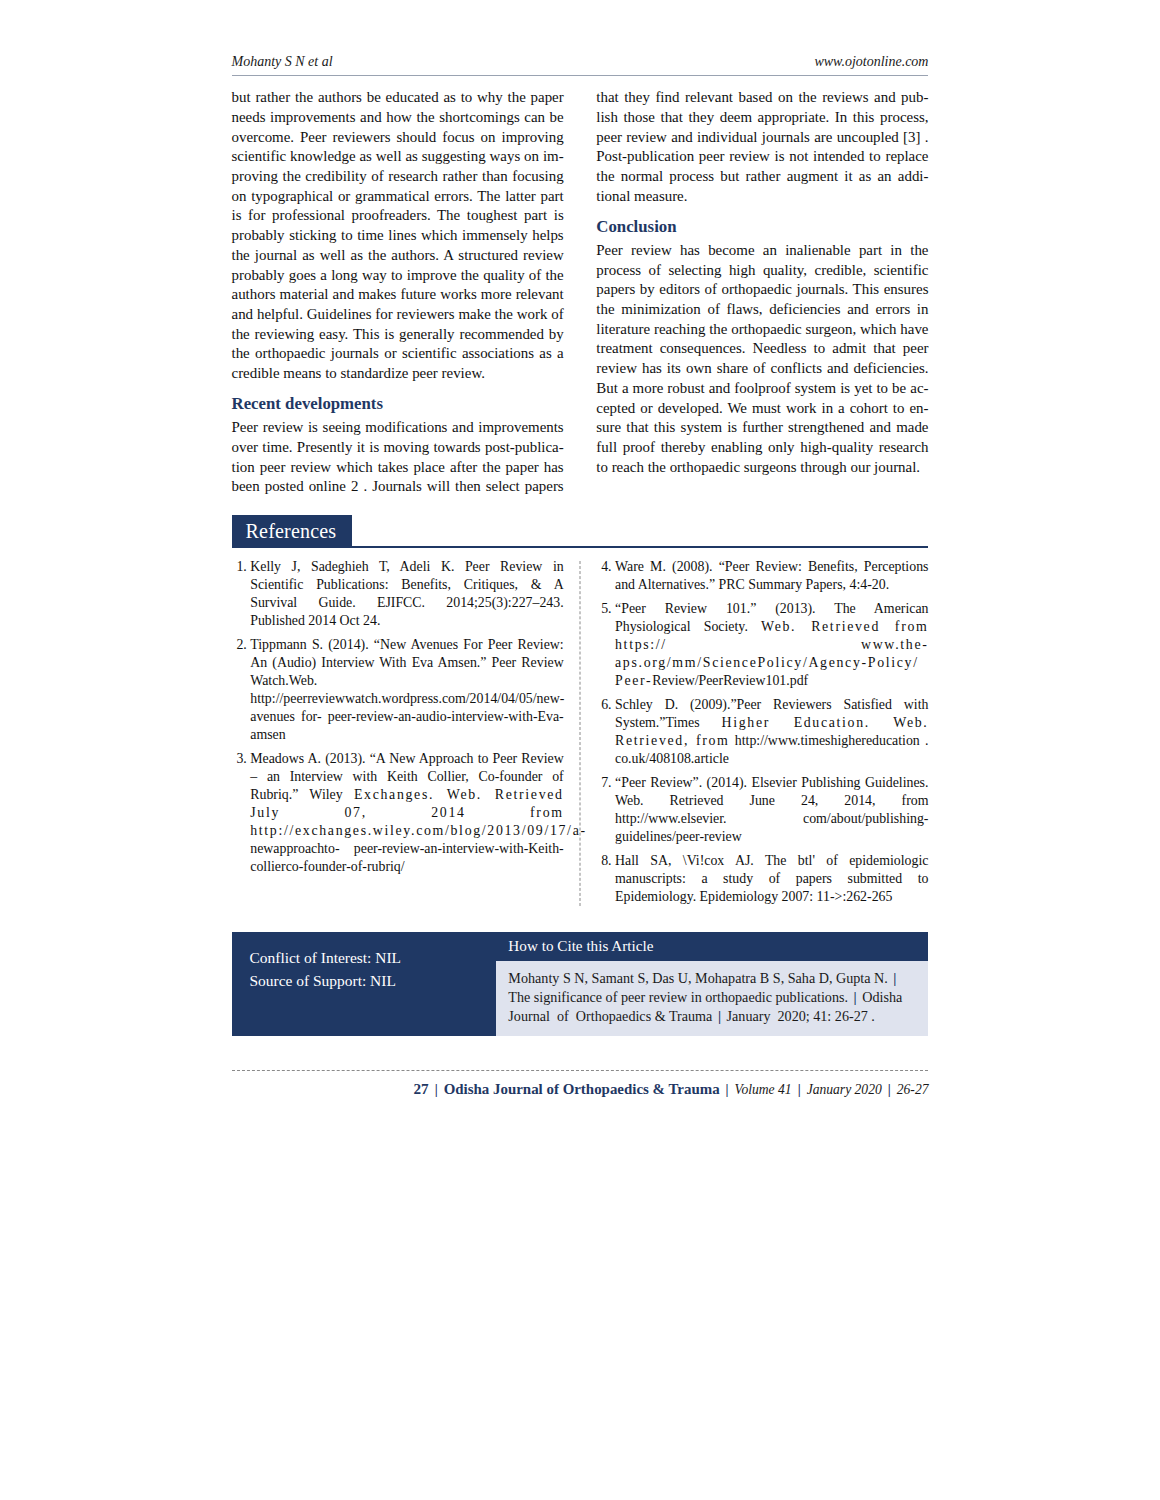Mohanty S N et al
www.ojotonline.com
but rather the authors be educated as to why the paper needs improvements and how the shortcomings can be overcome. Peer reviewers should focus on improving scientific knowledge as well as suggesting ways on improving the credibility of research rather than focusing on typographical or grammatical errors. The latter part is for professional proofreaders. The toughest part is probably sticking to time lines which immensely helps the journal as well as the authors. A structured review probably goes a long way to improve the quality of the authors material and makes future works more relevant and helpful. Guidelines for reviewers make the work of the reviewing easy. This is generally recommended by the orthopaedic journals or scientific associations as a credible means to standardize peer review.
Recent developments
Peer review is seeing modifications and improvements over time. Presently it is moving towards post-publication peer review which takes place after the paper has been posted online 2 . Journals will then select papers that they find relevant based on the reviews and publish those that they deem appropriate. In this process, peer review and individual journals are uncoupled [3] . Post-publication peer review is not intended to replace the normal process but rather augment it as an additional measure.
Conclusion
Peer review has become an inalienable part in the process of selecting high quality, credible, scientific papers by editors of orthopaedic journals. This ensures the minimization of flaws, deficiencies and errors in literature reaching the orthopaedic surgeon, which have treatment consequences. Needless to admit that peer review has its own share of conflicts and deficiencies. But a more robust and foolproof system is yet to be accepted or developed. We must work in a cohort to ensure that this system is further strengthened and made full proof thereby enabling only high-quality research to reach the orthopaedic surgeons through our journal.
References
Kelly J, Sadeghieh T, Adeli K. Peer Review in Scientific Publications: Benefits, Critiques, & A Survival Guide. EJIFCC. 2014;25(3):227–243. Published 2014 Oct 24.
Tippmann S. (2014). “New Avenues For Peer Review: An (Audio) Interview With Eva Amsen.” Peer Review Watch.Web. http://peerreviewwatch.wordpress.com/2014/04/05/new-avenues for- peer-review-an-audio-interview-with-Eva-amsen
Meadows A. (2013). “A New Approach to Peer Review – an Interview with Keith Collier, Co-founder of Rubriq.” Wiley Exchanges. Web. Retrieved July 07, 2014 from http://exchanges.wiley.com/blog/2013/09/17/a-newapproachto- peer-review-an-interview-with-Keith-collierco-founder-of-rubriq/
Ware M. (2008). “Peer Review: Benefits, Perceptions and Alternatives.” PRC Summary Papers, 4:4-20.
“Peer Review 101.” (2013). The American Physiological Society. Web. Retrieved from https:// www.the-aps.org/mm/SciencePolicy/Agency-Policy/ Peer-Review/PeerReview101.pdf
Schley D. (2009).”Peer Reviewers Satisfied with System.”Times Higher Education. Web. Retrieved, from http://www.timeshighereducation . co.uk/408108.article
“Peer Review”. (2014). Elsevier Publishing Guidelines. Web. Retrieved June 24, 2014, from http://www.elsevier. com/about/publishing-guidelines/peer-review
Hall SA, \Vi!cox AJ. The btl' of epidemiologic manuscripts: a study of papers submitted to Epidemiology. Epidemiology 2007: 11->:262-265
Conflict of Interest: NIL
Source of Support: NIL
How to Cite this Article
Mohanty S N, Samant S, Das U, Mohapatra B S, Saha D, Gupta N. | The significance of peer review in orthopaedic publications. | Odisha Journal of Orthopaedics & Trauma | January 2020; 41: 26-27 .
27 | Odisha Journal of Orthopaedics & Trauma | Volume 41 | January 2020 | 26-27